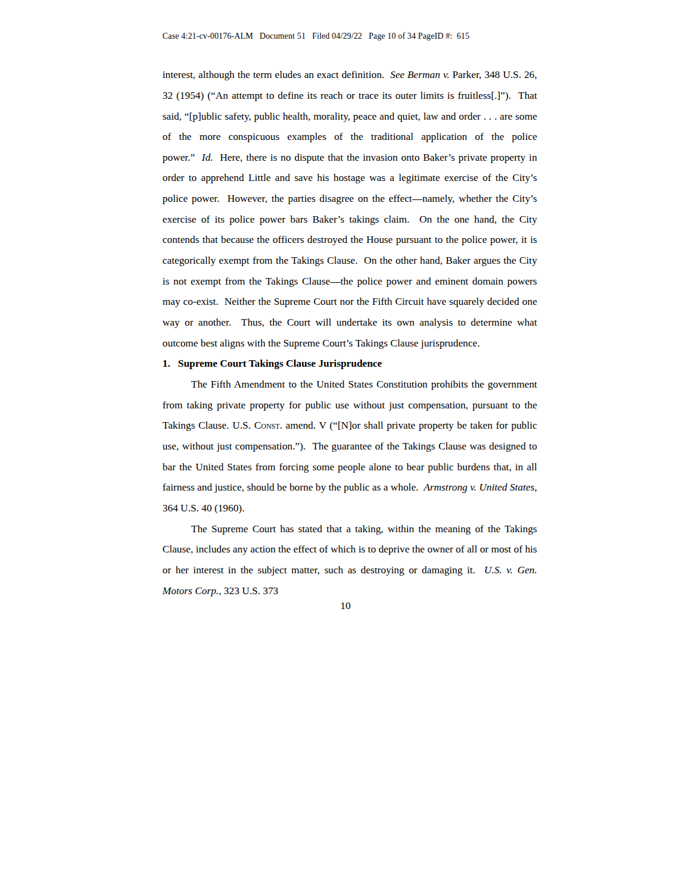Case 4:21-cv-00176-ALM Document 51 Filed 04/29/22 Page 10 of 34 PageID #: 615
interest, although the term eludes an exact definition. See Berman v. Parker, 348 U.S. 26, 32 (1954) (“An attempt to define its reach or trace its outer limits is fruitless[.]”). That said, “[p]ublic safety, public health, morality, peace and quiet, law and order . . . are some of the more conspicuous examples of the traditional application of the police power.” Id. Here, there is no dispute that the invasion onto Baker’s private property in order to apprehend Little and save his hostage was a legitimate exercise of the City’s police power. However, the parties disagree on the effect—namely, whether the City’s exercise of its police power bars Baker’s takings claim. On the one hand, the City contends that because the officers destroyed the House pursuant to the police power, it is categorically exempt from the Takings Clause. On the other hand, Baker argues the City is not exempt from the Takings Clause—the police power and eminent domain powers may co-exist. Neither the Supreme Court nor the Fifth Circuit have squarely decided one way or another. Thus, the Court will undertake its own analysis to determine what outcome best aligns with the Supreme Court’s Takings Clause jurisprudence.
1. Supreme Court Takings Clause Jurisprudence
The Fifth Amendment to the United States Constitution prohibits the government from taking private property for public use without just compensation, pursuant to the Takings Clause. U.S. Const. amend. V (“[N]or shall private property be taken for public use, without just compensation.”). The guarantee of the Takings Clause was designed to bar the United States from forcing some people alone to bear public burdens that, in all fairness and justice, should be borne by the public as a whole. Armstrong v. United States, 364 U.S. 40 (1960).
The Supreme Court has stated that a taking, within the meaning of the Takings Clause, includes any action the effect of which is to deprive the owner of all or most of his or her interest in the subject matter, such as destroying or damaging it. U.S. v. Gen. Motors Corp., 323 U.S. 373
10